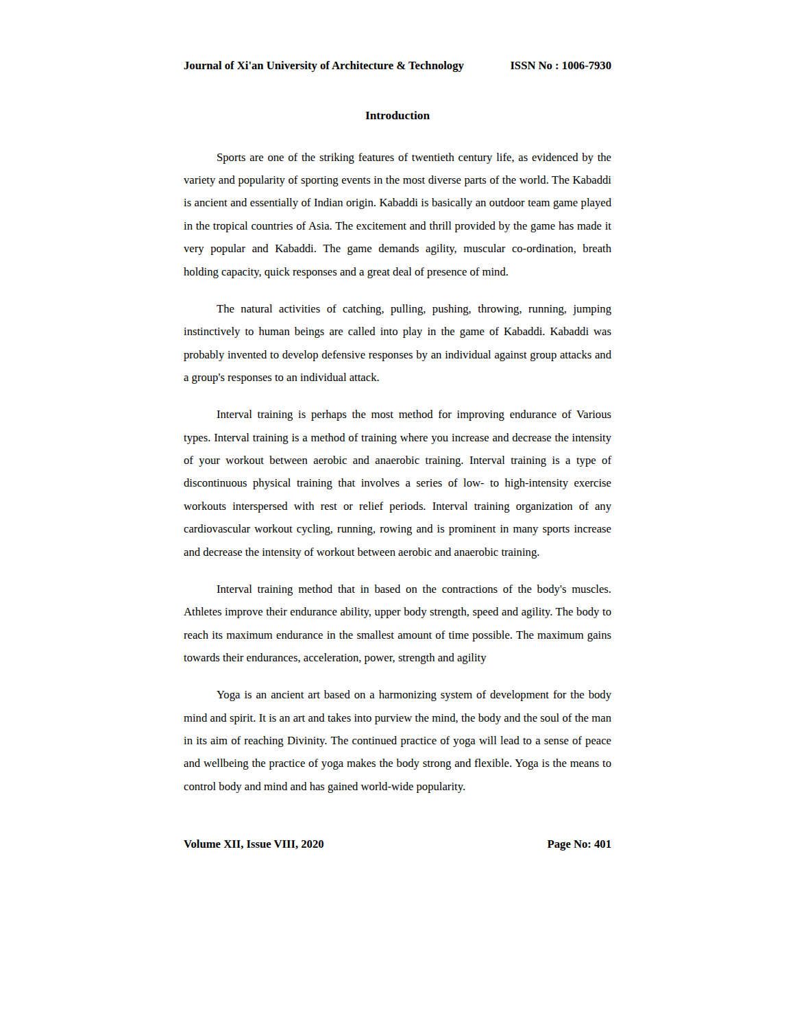Journal of Xi'an University of Architecture & Technology
ISSN No : 1006-7930
Introduction
Sports are one of the striking features of twentieth century life, as evidenced by the variety and popularity of sporting events in the most diverse parts of the world. The Kabaddi is ancient and essentially of Indian origin. Kabaddi is basically an outdoor team game played in the tropical countries of Asia. The excitement and thrill provided by the game has made it very popular and Kabaddi. The game demands agility, muscular co-ordination, breath holding capacity, quick responses and a great deal of presence of mind.
The natural activities of catching, pulling, pushing, throwing, running, jumping instinctively to human beings are called into play in the game of Kabaddi. Kabaddi was probably invented to develop defensive responses by an individual against group attacks and a group's responses to an individual attack.
Interval training is perhaps the most method for improving endurance of Various types. Interval training is a method of training where you increase and decrease the intensity of your workout between aerobic and anaerobic training. Interval training is a type of discontinuous physical training that involves a series of low- to high-intensity exercise workouts interspersed with rest or relief periods. Interval training organization of any cardiovascular workout cycling, running, rowing and is prominent in many sports increase and decrease the intensity of workout between aerobic and anaerobic training.
Interval training method that in based on the contractions of the body's muscles. Athletes improve their endurance ability, upper body strength, speed and agility. The body to reach its maximum endurance in the smallest amount of time possible. The maximum gains towards their endurances, acceleration, power, strength and agility
Yoga is an ancient art based on a harmonizing system of development for the body mind and spirit. It is an art and takes into purview the mind, the body and the soul of the man in its aim of reaching Divinity. The continued practice of yoga will lead to a sense of peace and wellbeing the practice of yoga makes the body strong and flexible. Yoga is the means to control body and mind and has gained world-wide popularity.
Volume XII, Issue VIII, 2020
Page No: 401